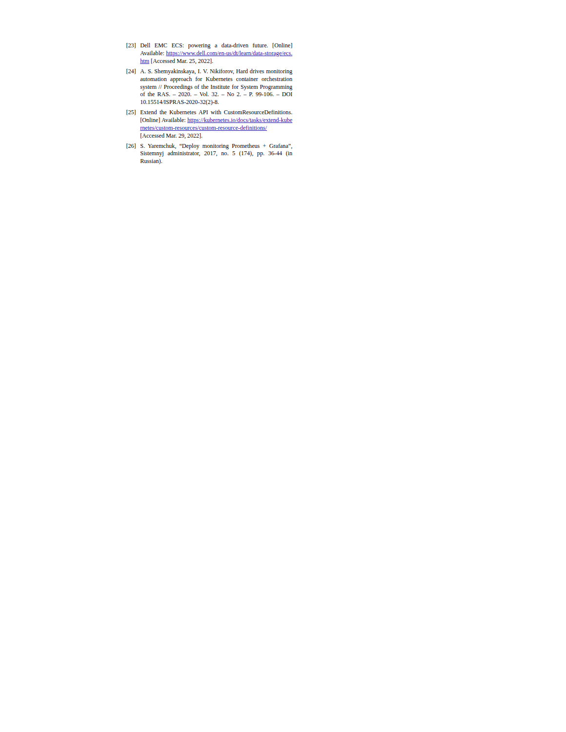[23] Dell EMC ECS: powering a data-driven future. [Online] Available: https://www.dell.com/en-us/dt/learn/data-storage/ecs.htm [Accessed Mar. 25, 2022].
[24] A. S. Shemyakinskaya, I. V. Nikiforov, Hard drives monitoring automation approach for Kubernetes container orchestration system // Proceedings of the Institute for System Programming of the RAS. – 2020. – Vol. 32. – No 2. – P. 99-106. – DOI 10.15514/ISPRAS-2020-32(2)-8.
[25] Extend the Kubernetes API with CustomResourceDefinitions. [Online] Available: https://kubernetes.io/docs/tasks/extend-kubernetes/custom-resources/custom-resource-definitions/ [Accessed Mar. 29, 2022].
[26] S. Yaremchuk, “Deploy monitoring Prometheus + Grafana”, Sistemnyj administrator, 2017, no. 5 (174), pp. 36-44 (in Russian).